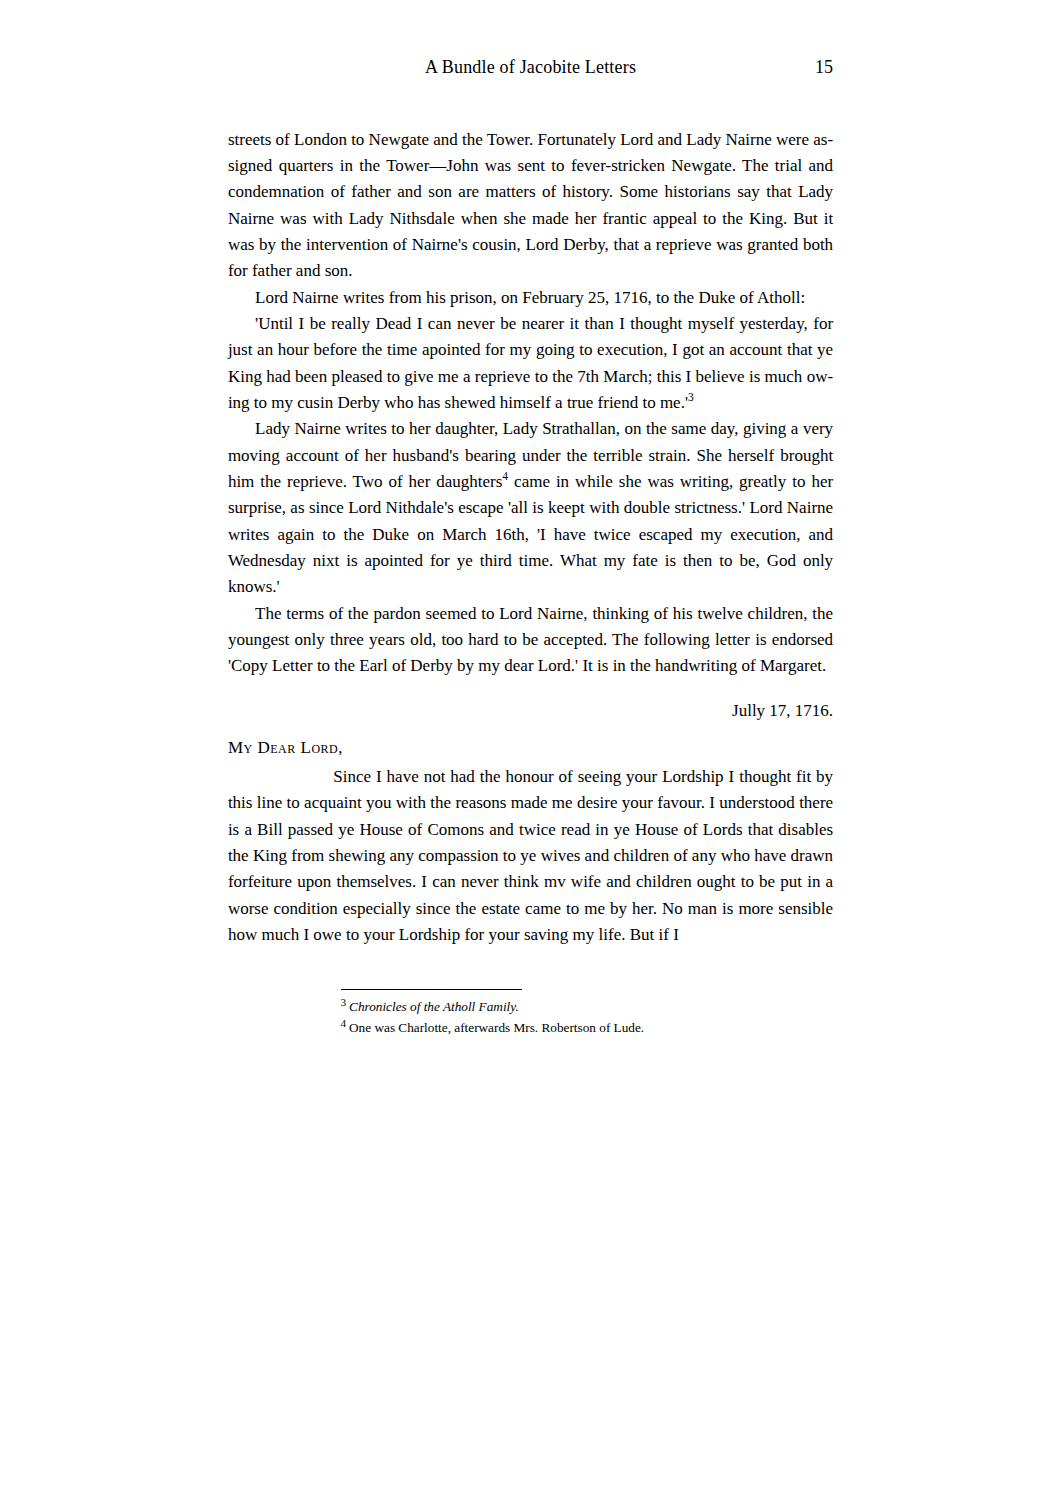A Bundle of Jacobite Letters 15
streets of London to Newgate and the Tower. Fortunately Lord and Lady Nairne were assigned quarters in the Tower—John was sent to fever-stricken Newgate. The trial and condemnation of father and son are matters of history. Some historians say that Lady Nairne was with Lady Nithsdale when she made her frantic appeal to the King. But it was by the intervention of Nairne's cousin, Lord Derby, that a reprieve was granted both for father and son.
Lord Nairne writes from his prison, on February 25, 1716, to the Duke of Atholl:
'Until I be really Dead I can never be nearer it than I thought myself yesterday, for just an hour before the time apointed for my going to execution, I got an account that ye King had been pleased to give me a reprieve to the 7th March; this I believe is much owing to my cusin Derby who has shewed himself a true friend to me.'3
Lady Nairne writes to her daughter, Lady Strathallan, on the same day, giving a very moving account of her husband's bearing under the terrible strain. She herself brought him the reprieve. Two of her daughters4 came in while she was writing, greatly to her surprise, as since Lord Nithdale's escape 'all is keept with double strictness.' Lord Nairne writes again to the Duke on March 16th, 'I have twice escaped my execution, and Wednesday nixt is apointed for ye third time. What my fate is then to be, God only knows.'
The terms of the pardon seemed to Lord Nairne, thinking of his twelve children, the youngest only three years old, too hard to be accepted. The following letter is endorsed 'Copy Letter to the Earl of Derby by my dear Lord.' It is in the handwriting of Margaret.
Jully 17, 1716.
My Dear Lord,
Since I have not had the honour of seeing your Lordship I thought fit by this line to acquaint you with the reasons made me desire your favour. I understood there is a Bill passed ye House of Comons and twice read in ye House of Lords that disables the King from shewing any compassion to ye wives and children of any who have drawn forfeiture upon themselves. I can never think mv wife and children ought to be put in a worse condition especially since the estate came to me by her. No man is more sensible how much I owe to your Lordship for your saving my life. But if I
3 Chronicles of the Atholl Family.
4 One was Charlotte, afterwards Mrs. Robertson of Lude.